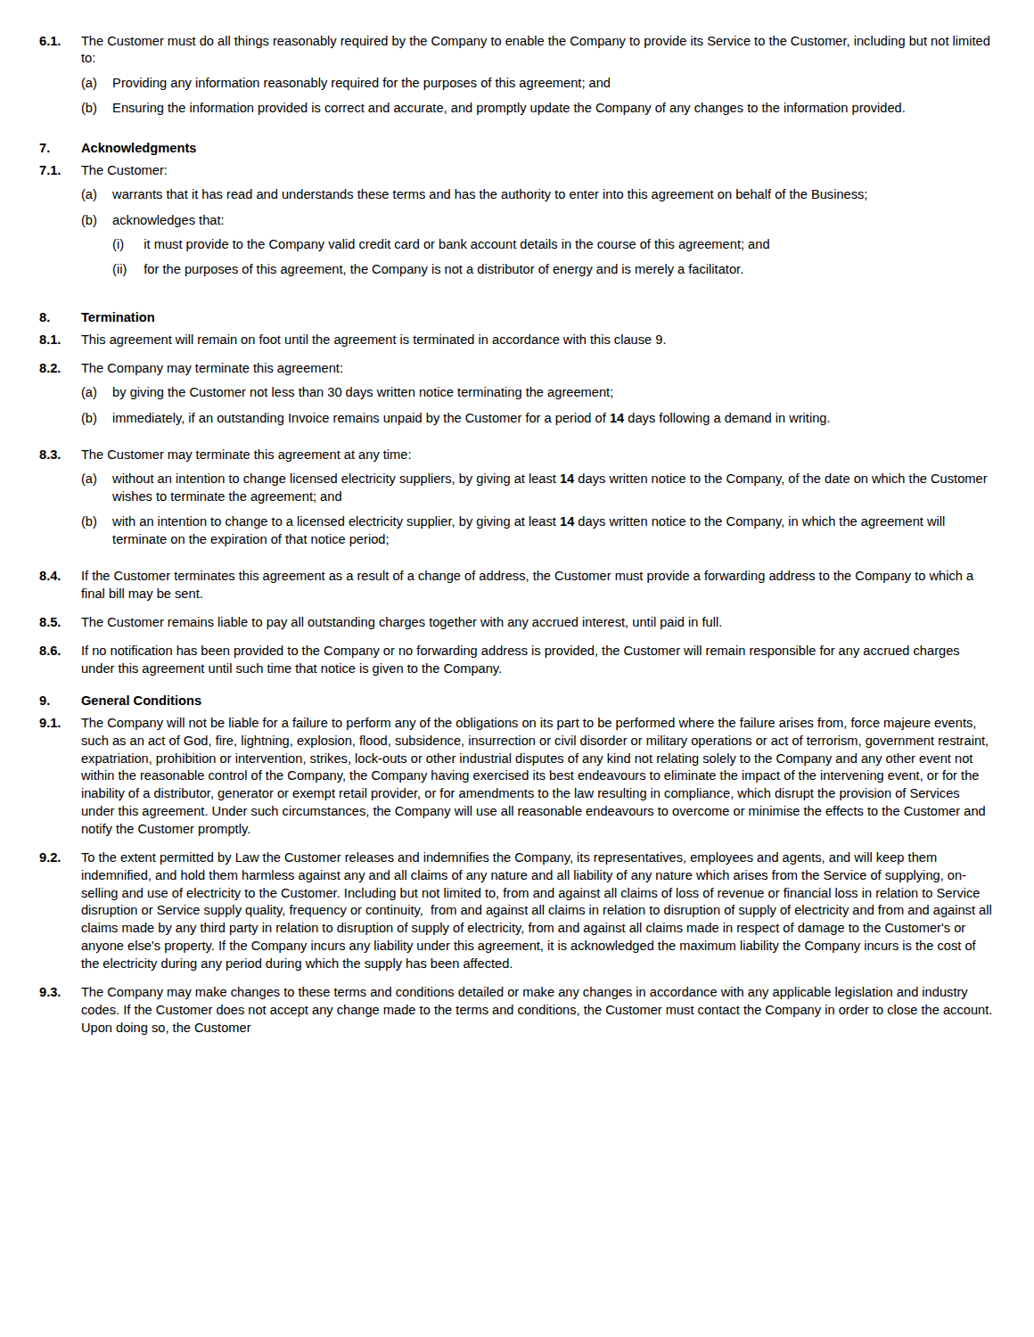6.1.
The Customer must do all things reasonably required by the Company to enable the Company to provide its Service to the Customer, including but not limited to:
(a) Providing any information reasonably required for the purposes of this agreement; and
(b) Ensuring the information provided is correct and accurate, and promptly update the Company of any changes to the information provided.
7. Acknowledgments
7.1.
The Customer:
(a) warrants that it has read and understands these terms and has the authority to enter into this agreement on behalf of the Business;
(b) acknowledges that:
(i) it must provide to the Company valid credit card or bank account details in the course of this agreement; and
(ii) for the purposes of this agreement, the Company is not a distributor of energy and is merely a facilitator.
8. Termination
8.1.
This agreement will remain on foot until the agreement is terminated in accordance with this clause 9.
8.2.
The Company may terminate this agreement:
(a) by giving the Customer not less than 30 days written notice terminating the agreement;
(b) immediately, if an outstanding Invoice remains unpaid by the Customer for a period of 14 days following a demand in writing.
8.3.
The Customer may terminate this agreement at any time:
(a) without an intention to change licensed electricity suppliers, by giving at least 14 days written notice to the Company, of the date on which the Customer wishes to terminate the agreement; and
(b) with an intention to change to a licensed electricity supplier, by giving at least 14 days written notice to the Company, in which the agreement will terminate on the expiration of that notice period;
8.4.
If the Customer terminates this agreement as a result of a change of address, the Customer must provide a forwarding address to the Company to which a final bill may be sent.
8.5.
The Customer remains liable to pay all outstanding charges together with any accrued interest, until paid in full.
8.6.
If no notification has been provided to the Company or no forwarding address is provided, the Customer will remain responsible for any accrued charges under this agreement until such time that notice is given to the Company.
9. General Conditions
9.1.
The Company will not be liable for a failure to perform any of the obligations on its part to be performed where the failure arises from, force majeure events, such as an act of God, fire, lightning, explosion, flood, subsidence, insurrection or civil disorder or military operations or act of terrorism, government restraint, expatriation, prohibition or intervention, strikes, lock-outs or other industrial disputes of any kind not relating solely to the Company and any other event not within the reasonable control of the Company, the Company having exercised its best endeavours to eliminate the impact of the intervening event, or for the inability of a distributor, generator or exempt retail provider, or for amendments to the law resulting in compliance, which disrupt the provision of Services under this agreement. Under such circumstances, the Company will use all reasonable endeavours to overcome or minimise the effects to the Customer and notify the Customer promptly.
9.2.
To the extent permitted by Law the Customer releases and indemnifies the Company, its representatives, employees and agents, and will keep them indemnified, and hold them harmless against any and all claims of any nature and all liability of any nature which arises from the Service of supplying, on-selling and use of electricity to the Customer. Including but not limited to, from and against all claims of loss of revenue or financial loss in relation to Service disruption or Service supply quality, frequency or continuity, from and against all claims in relation to disruption of supply of electricity and from and against all claims made by any third party in relation to disruption of supply of electricity, from and against all claims made in respect of damage to the Customer's or anyone else's property. If the Company incurs any liability under this agreement, it is acknowledged the maximum liability the Company incurs is the cost of the electricity during any period during which the supply has been affected.
9.3.
The Company may make changes to these terms and conditions detailed or make any changes in accordance with any applicable legislation and industry codes. If the Customer does not accept any change made to the terms and conditions, the Customer must contact the Company in order to close the account. Upon doing so, the Customer